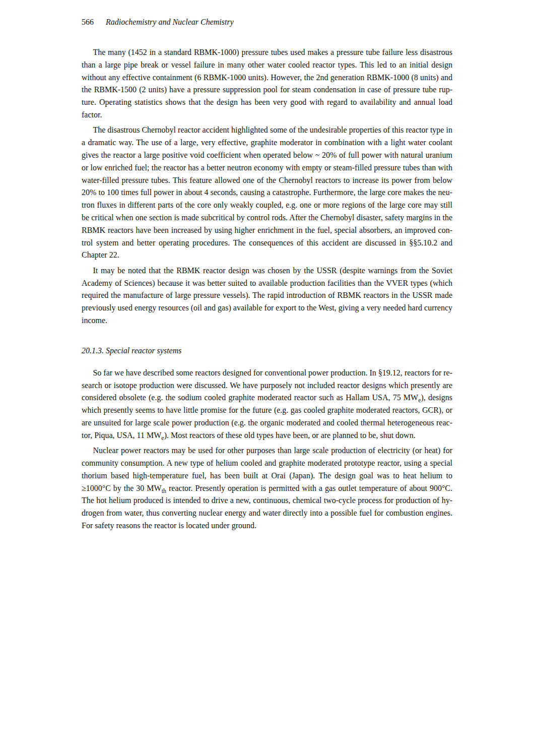566 Radiochemistry and Nuclear Chemistry
The many (1452 in a standard RBMK-1000) pressure tubes used makes a pressure tube failure less disastrous than a large pipe break or vessel failure in many other water cooled reactor types. This led to an initial design without any effective containment (6 RBMK-1000 units). However, the 2nd generation RBMK-1000 (8 units) and the RBMK-1500 (2 units) have a pressure suppression pool for steam condensation in case of pressure tube rupture. Operating statistics shows that the design has been very good with regard to availability and annual load factor.
The disastrous Chernobyl reactor accident highlighted some of the undesirable properties of this reactor type in a dramatic way. The use of a large, very effective, graphite moderator in combination with a light water coolant gives the reactor a large positive void coefficient when operated below ~ 20% of full power with natural uranium or low enriched fuel; the reactor has a better neutron economy with empty or steam-filled pressure tubes than with water-filled pressure tubes. This feature allowed one of the Chernobyl reactors to increase its power from below 20% to 100 times full power in about 4 seconds, causing a catastrophe. Furthermore, the large core makes the neutron fluxes in different parts of the core only weakly coupled, e.g. one or more regions of the large core may still be critical when one section is made subcritical by control rods. After the Chernobyl disaster, safety margins in the RBMK reactors have been increased by using higher enrichment in the fuel, special absorbers, an improved control system and better operating procedures. The consequences of this accident are discussed in §§5.10.2 and Chapter 22.
It may be noted that the RBMK reactor design was chosen by the USSR (despite warnings from the Soviet Academy of Sciences) because it was better suited to available production facilities than the VVER types (which required the manufacture of large pressure vessels). The rapid introduction of RBMK reactors in the USSR made previously used energy resources (oil and gas) available for export to the West, giving a very needed hard currency income.
20.1.3. Special reactor systems
So far we have described some reactors designed for conventional power production. In §19.12, reactors for research or isotope production were discussed. We have purposely not included reactor designs which presently are considered obsolete (e.g. the sodium cooled graphite moderated reactor such as Hallam USA, 75 MWe), designs which presently seems to have little promise for the future (e.g. gas cooled graphite moderated reactors, GCR), or are unsuited for large scale power production (e.g. the organic moderated and cooled thermal heterogeneous reactor, Piqua, USA, 11 MWe). Most reactors of these old types have been, or are planned to be, shut down.
Nuclear power reactors may be used for other purposes than large scale production of electricity (or heat) for community consumption. A new type of helium cooled and graphite moderated prototype reactor, using a special thorium based high-temperature fuel, has been built at Orai (Japan). The design goal was to heat helium to ≥1000°C by the 30 MWth reactor. Presently operation is permitted with a gas outlet temperature of about 900°C. The hot helium produced is intended to drive a new, continuous, chemical two-cycle process for production of hydrogen from water, thus converting nuclear energy and water directly into a possible fuel for combustion engines. For safety reasons the reactor is located under ground.